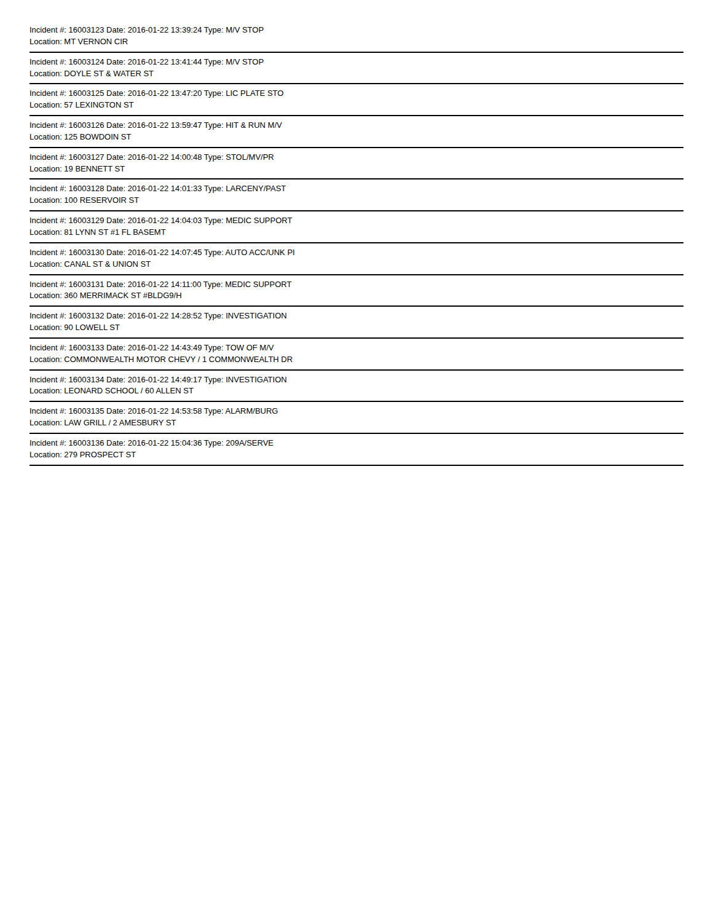Incident #: 16003123 Date: 2016-01-22 13:39:24 Type: M/V STOP
Location: MT VERNON CIR
Incident #: 16003124 Date: 2016-01-22 13:41:44 Type: M/V STOP
Location: DOYLE ST & WATER ST
Incident #: 16003125 Date: 2016-01-22 13:47:20 Type: LIC PLATE STO
Location: 57 LEXINGTON ST
Incident #: 16003126 Date: 2016-01-22 13:59:47 Type: HIT & RUN M/V
Location: 125 BOWDOIN ST
Incident #: 16003127 Date: 2016-01-22 14:00:48 Type: STOL/MV/PR
Location: 19 BENNETT ST
Incident #: 16003128 Date: 2016-01-22 14:01:33 Type: LARCENY/PAST
Location: 100 RESERVOIR ST
Incident #: 16003129 Date: 2016-01-22 14:04:03 Type: MEDIC SUPPORT
Location: 81 LYNN ST #1 FL BASEMT
Incident #: 16003130 Date: 2016-01-22 14:07:45 Type: AUTO ACC/UNK PI
Location: CANAL ST & UNION ST
Incident #: 16003131 Date: 2016-01-22 14:11:00 Type: MEDIC SUPPORT
Location: 360 MERRIMACK ST #BLDG9/H
Incident #: 16003132 Date: 2016-01-22 14:28:52 Type: INVESTIGATION
Location: 90 LOWELL ST
Incident #: 16003133 Date: 2016-01-22 14:43:49 Type: TOW OF M/V
Location: COMMONWEALTH MOTOR CHEVY / 1 COMMONWEALTH DR
Incident #: 16003134 Date: 2016-01-22 14:49:17 Type: INVESTIGATION
Location: LEONARD SCHOOL / 60 ALLEN ST
Incident #: 16003135 Date: 2016-01-22 14:53:58 Type: ALARM/BURG
Location: LAW GRILL / 2 AMESBURY ST
Incident #: 16003136 Date: 2016-01-22 15:04:36 Type: 209A/SERVE
Location: 279 PROSPECT ST